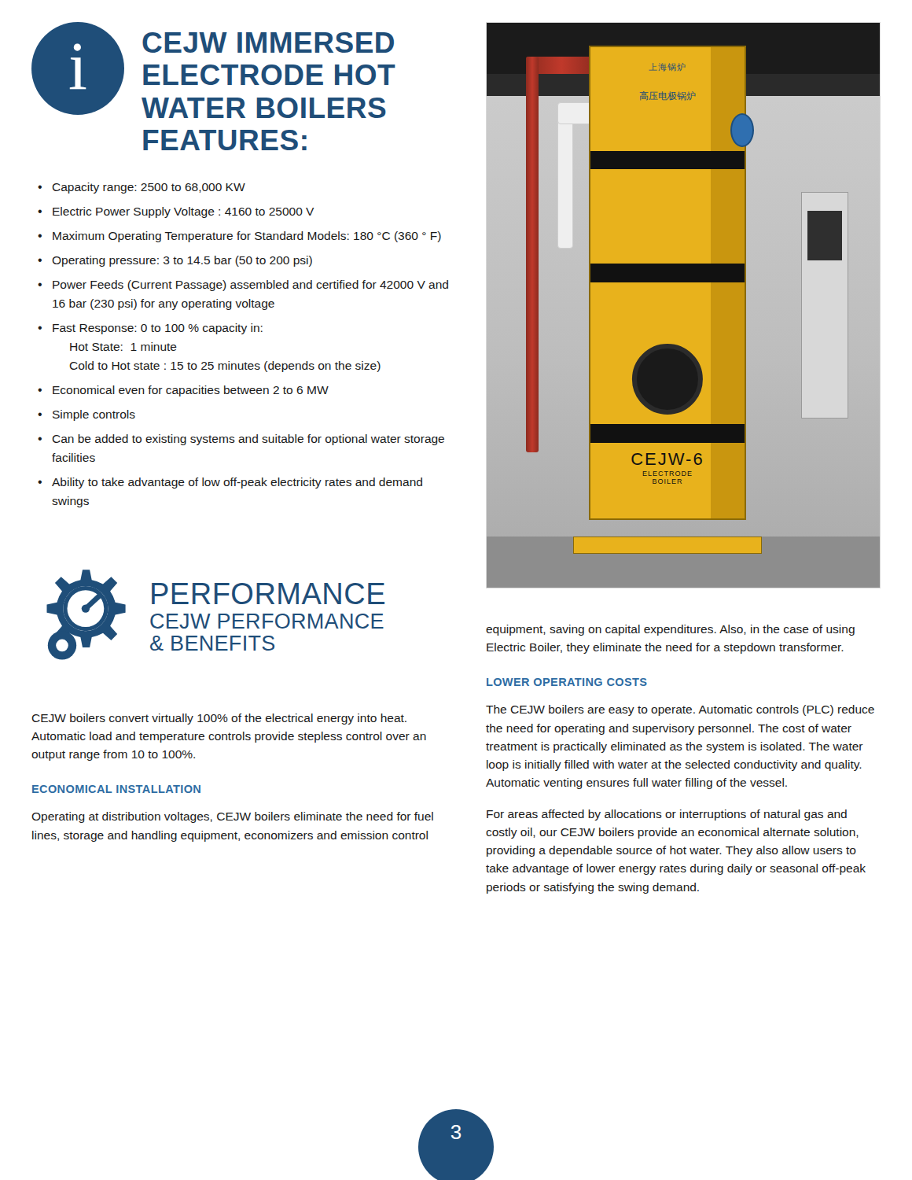i
CEJW Immersed
Electrode Hot
Water Boilers
Features:
Capacity range: 2500 to 68,000 KW
Electric Power Supply Voltage : 4160 to 25000 V
Maximum Operating Temperature for Standard Models: 180 °C (360 ° F)
Operating pressure: 3 to 14.5 bar (50 to 200 psi)
Power Feeds (Current Passage) assembled and certified for 42000 V and 16 bar (230 psi) for any operating voltage
Fast Response: 0 to 100 % capacity in: Hot State: 1 minute Cold to Hot state : 15 to 25 minutes (depends on the size)
Economical even for capacities between 2 to 6 MW
Simple controls
Can be added to existing systems and suitable for optional water storage facilities
Ability to take advantage of low off-peak electricity rates and demand swings
Performance CEJW Performance
& Benefits
CEJW boilers convert virtually 100% of the electrical energy into heat. Automatic load and temperature controls provide stepless control over an output range from 10 to 100%.
Economical Installation
Operating at distribution voltages, CEJW boilers eliminate the need for fuel lines, storage and handling equipment, economizers and emission control
上海锅炉 高压电极锅炉
CEJW-6 ELECTRODE BOILER
equipment, saving on capital expenditures. Also, in the case of using Electric Boiler, they eliminate the need for a stepdown transformer.
Lower Operating Costs
The CEJW boilers are easy to operate. Automatic controls (PLC) reduce the need for operating and supervisory personnel. The cost of water treatment is practically eliminated as the system is isolated. The water loop is initially filled with water at the selected conductivity and quality. Automatic venting ensures full water filling of the vessel.
For areas affected by allocations or interruptions of natural gas and costly oil, our CEJW boilers provide an economical alternate solution, providing a dependable source of hot water. They also allow users to take advantage of lower energy rates during daily or seasonal off-peak periods or satisfying the swing demand.
3